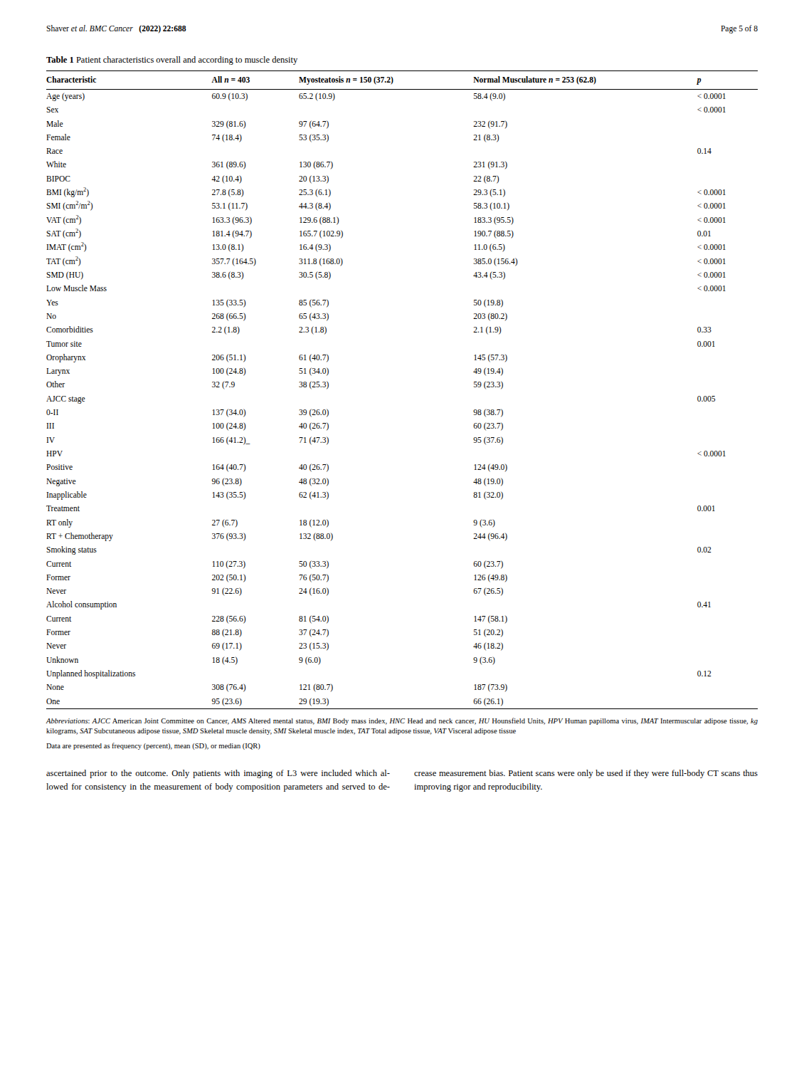Shaver et al. BMC Cancer (2022) 22:688
Page 5 of 8
Table 1 Patient characteristics overall and according to muscle density
| Characteristic | All n = 403 | Myosteatosis n = 150 (37.2) | Normal Musculature n = 253 (62.8) | p |
| --- | --- | --- | --- | --- |
| Age (years) | 60.9 (10.3) | 65.2 (10.9) | 58.4 (9.0) | < 0.0001 |
| Sex | | | | < 0.0001 |
| Male | 329 (81.6) | 97 (64.7) | 232 (91.7) | |
| Female | 74 (18.4) | 53 (35.3) | 21 (8.3) | |
| Race | | | | 0.14 |
| White | 361 (89.6) | 130 (86.7) | 231 (91.3) | |
| BIPOC | 42 (10.4) | 20 (13.3) | 22 (8.7) | |
| BMI (kg/m 2 ) | 27.8 (5.8) | 25.3 (6.1) | 29.3 (5.1) | < 0.0001 |
| SMI (cm 2 /m 2 ) | 53.1 (11.7) | 44.3 (8.4) | 58.3 (10.1) | < 0.0001 |
| VAT (cm 2 ) | 163.3 (96.3) | 129.6 (88.1) | 183.3 (95.5) | < 0.0001 |
| SAT (cm 2 ) | 181.4 (94.7) | 165.7 (102.9) | 190.7 (88.5) | 0.01 |
| IMAT (cm 2 ) | 13.0 (8.1) | 16.4 (9.3) | 11.0 (6.5) | < 0.0001 |
| TAT (cm 2 ) | 357.7 (164.5) | 311.8 (168.0) | 385.0 (156.4) | < 0.0001 |
| SMD (HU) | 38.6 (8.3) | 30.5 (5.8) | 43.4 (5.3) | < 0.0001 |
| Low Muscle Mass | | | | < 0.0001 |
| Yes | 135 (33.5) | 85 (56.7) | 50 (19.8) | |
| No | 268 (66.5) | 65 (43.3) | 203 (80.2) | |
| Comorbidities | 2.2 (1.8) | 2.3 (1.8) | 2.1 (1.9) | 0.33 |
| Tumor site | | | | 0.001 |
| Oropharynx | 206 (51.1) | 61 (40.7) | 145 (57.3) | |
| Larynx | 100 (24.8) | 51 (34.0) | 49 (19.4) | |
| Other | 32 (7.9 | 38 (25.3) | 59 (23.3) | |
| AJCC stage | | | | 0.005 |
| 0-II | 137 (34.0) | 39 (26.0) | 98 (38.7) | |
| III | 100 (24.8) | 40 (26.7) | 60 (23.7) | |
| IV | 166 (41.2)_ | 71 (47.3) | 95 (37.6) | |
| HPV | | | | < 0.0001 |
| Positive | 164 (40.7) | 40 (26.7) | 124 (49.0) | |
| Negative | 96 (23.8) | 48 (32.0) | 48 (19.0) | |
| Inapplicable | 143 (35.5) | 62 (41.3) | 81 (32.0) | |
| Treatment | | | | 0.001 |
| RT only | 27 (6.7) | 18 (12.0) | 9 (3.6) | |
| RT + Chemotherapy | 376 (93.3) | 132 (88.0) | 244 (96.4) | |
| Smoking status | | | | 0.02 |
| Current | 110 (27.3) | 50 (33.3) | 60 (23.7) | |
| Former | 202 (50.1) | 76 (50.7) | 126 (49.8) | |
| Never | 91 (22.6) | 24 (16.0) | 67 (26.5) | |
| Alcohol consumption | | | | 0.41 |
| Current | 228 (56.6) | 81 (54.0) | 147 (58.1) | |
| Former | 88 (21.8) | 37 (24.7) | 51 (20.2) | |
| Never | 69 (17.1) | 23 (15.3) | 46 (18.2) | |
| Unknown | 18 (4.5) | 9 (6.0) | 9 (3.6) | |
| Unplanned hospitalizations | | | | 0.12 |
| None | 308 (76.4) | 121 (80.7) | 187 (73.9) | |
| One | 95 (23.6) | 29 (19.3) | 66 (26.1) | |
Abbreviations: AJCC American Joint Committee on Cancer, AMS Altered mental status, BMI Body mass index, HNC Head and neck cancer, HU Hounsfield Units, HPV Human papilloma virus, IMAT Intermuscular adipose tissue, kg kilograms, SAT Subcutaneous adipose tissue, SMD Skeletal muscle density, SMI Skeletal muscle index, TAT Total adipose tissue, VAT Visceral adipose tissue
Data are presented as frequency (percent), mean (SD), or median (IQR)
ascertained prior to the outcome. Only patients with imaging of L3 were included which allowed for consistency in the measurement of body composition parameters and served to decrease measurement bias. Patient scans were only be used if they were full-body CT scans thus improving rigor and reproducibility.